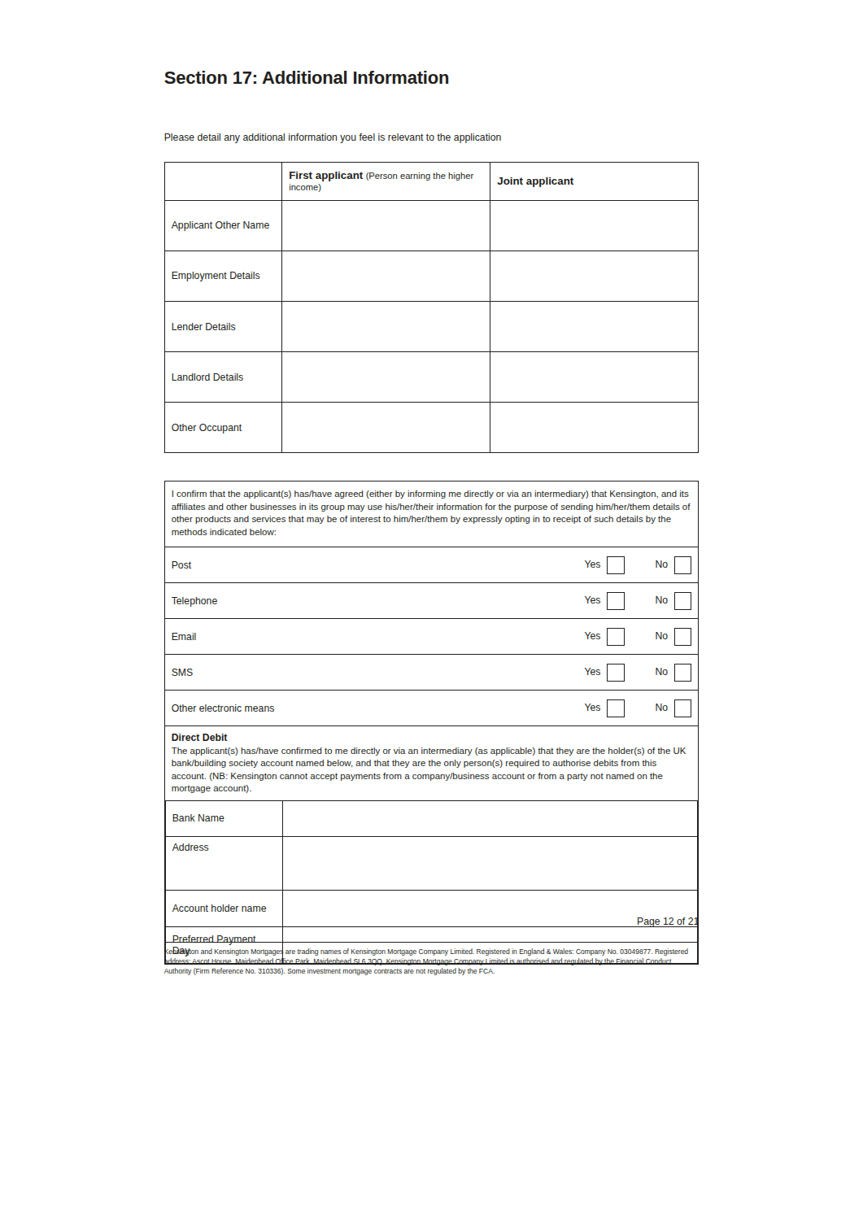Section 17: Additional Information
Please detail any additional information you feel is relevant to the application
| | First applicant (Person earning the higher income) | Joint applicant |
| --- | --- | --- |
| Applicant Other Name | | |
| Employment Details | | |
| Lender Details | | |
| Landlord Details | | |
| Other Occupant | | |
| I confirm that the applicant(s) has/have agreed (either by informing me directly or via an intermediary) that Kensington, and its affiliates and other businesses in its group may use his/her/their information for the purpose of sending him/her/them details of other products and services that may be of interest to him/her/them by expressly opting in to receipt of such details by the methods indicated below: |
| Post | Yes No |
| Telephone | Yes No |
| Email | Yes No |
| SMS | Yes No |
| Other electronic means | Yes No |
| Direct Debit The applicant(s) has/have confirmed to me directly or via an intermediary (as applicable) that they are the holder(s) of the UK bank/building society account named below, and that they are the only person(s) required to authorise debits from this account. (NB: Kensington cannot accept payments from a company/business account or from a party not named on the mortgage account). |
| / Bank Name / / / Address / / / Account holder name / / / Preferred Payment Day / / |
Page 12 of 21
Kensington and Kensington Mortgages are trading names of Kensington Mortgage Company Limited. Registered in England & Wales: Company No. 03049877. Registered address: Ascot House, Maidenhead Office Park, Maidenhead SL6 3QQ. Kensington Mortgage Company Limited is authorised and regulated by the Financial Conduct Authority (Firm Reference No. 310336). Some investment mortgage contracts are not regulated by the FCA.